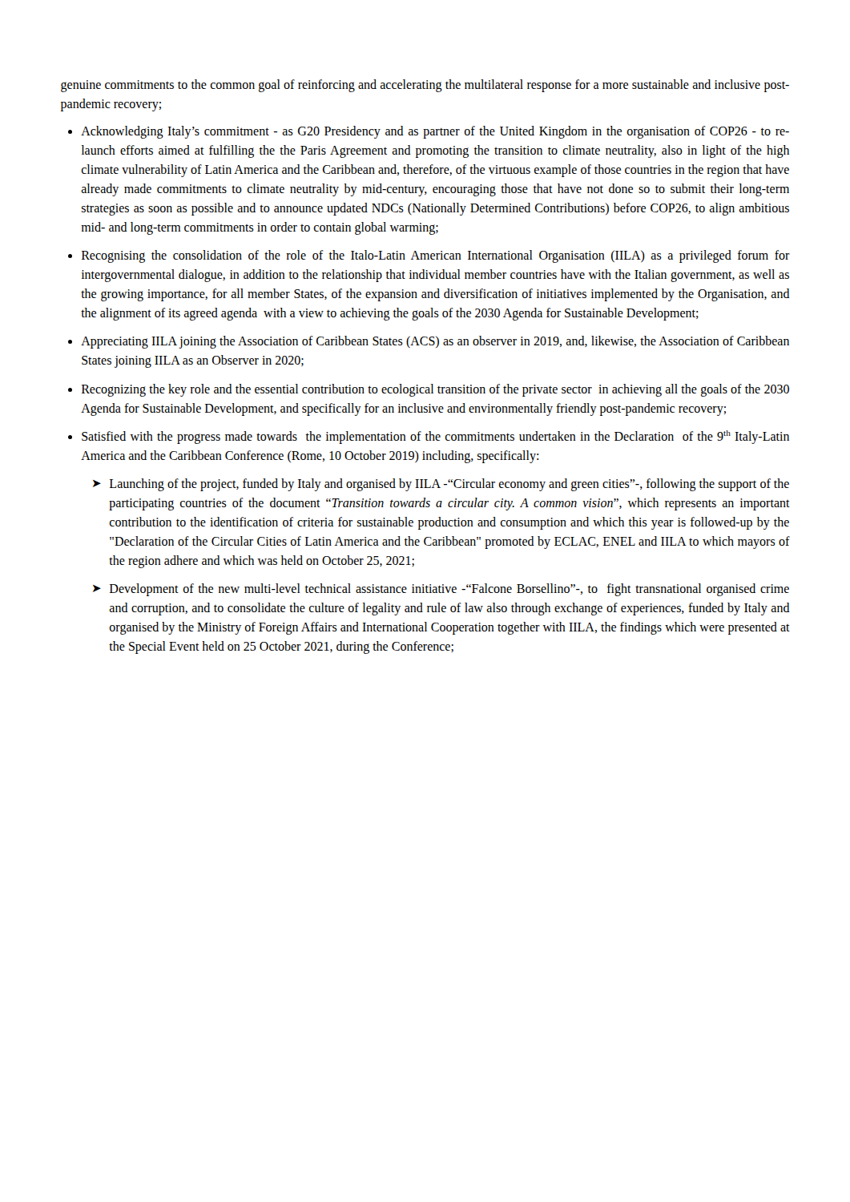genuine commitments to the common goal of reinforcing and accelerating the multilateral response for a more sustainable and inclusive post-pandemic recovery;
Acknowledging Italy’s commitment - as G20 Presidency and as partner of the United Kingdom in the organisation of COP26 - to re-launch efforts aimed at fulfilling the the Paris Agreement and promoting the transition to climate neutrality, also in light of the high climate vulnerability of Latin America and the Caribbean and, therefore, of the virtuous example of those countries in the region that have already made commitments to climate neutrality by mid-century, encouraging those that have not done so to submit their long-term strategies as soon as possible and to announce updated NDCs (Nationally Determined Contributions) before COP26, to align ambitious mid- and long-term commitments in order to contain global warming;
Recognising the consolidation of the role of the Italo-Latin American International Organisation (IILA) as a privileged forum for intergovernmental dialogue, in addition to the relationship that individual member countries have with the Italian government, as well as the growing importance, for all member States, of the expansion and diversification of initiatives implemented by the Organisation, and the alignment of its agreed agenda with a view to achieving the goals of the 2030 Agenda for Sustainable Development;
Appreciating IILA joining the Association of Caribbean States (ACS) as an observer in 2019, and, likewise, the Association of Caribbean States joining IILA as an Observer in 2020;
Recognizing the key role and the essential contribution to ecological transition of the private sector in achieving all the goals of the 2030 Agenda for Sustainable Development, and specifically for an inclusive and environmentally friendly post-pandemic recovery;
Satisfied with the progress made towards the implementation of the commitments undertaken in the Declaration of the 9th Italy-Latin America and the Caribbean Conference (Rome, 10 October 2019) including, specifically:
Launching of the project, funded by Italy and organised by IILA -“Circular economy and green cities”-, following the support of the participating countries of the document “Transition towards a circular city. A common vision”, which represents an important contribution to the identification of criteria for sustainable production and consumption and which this year is followed-up by the "Declaration of the Circular Cities of Latin America and the Caribbean" promoted by ECLAC, ENEL and IILA to which mayors of the region adhere and which was held on October 25, 2021;
Development of the new multi-level technical assistance initiative -“Falcone Borsellino”-, to fight transnational organised crime and corruption, and to consolidate the culture of legality and rule of law also through exchange of experiences, funded by Italy and organised by the Ministry of Foreign Affairs and International Cooperation together with IILA, the findings which were presented at the Special Event held on 25 October 2021, during the Conference;